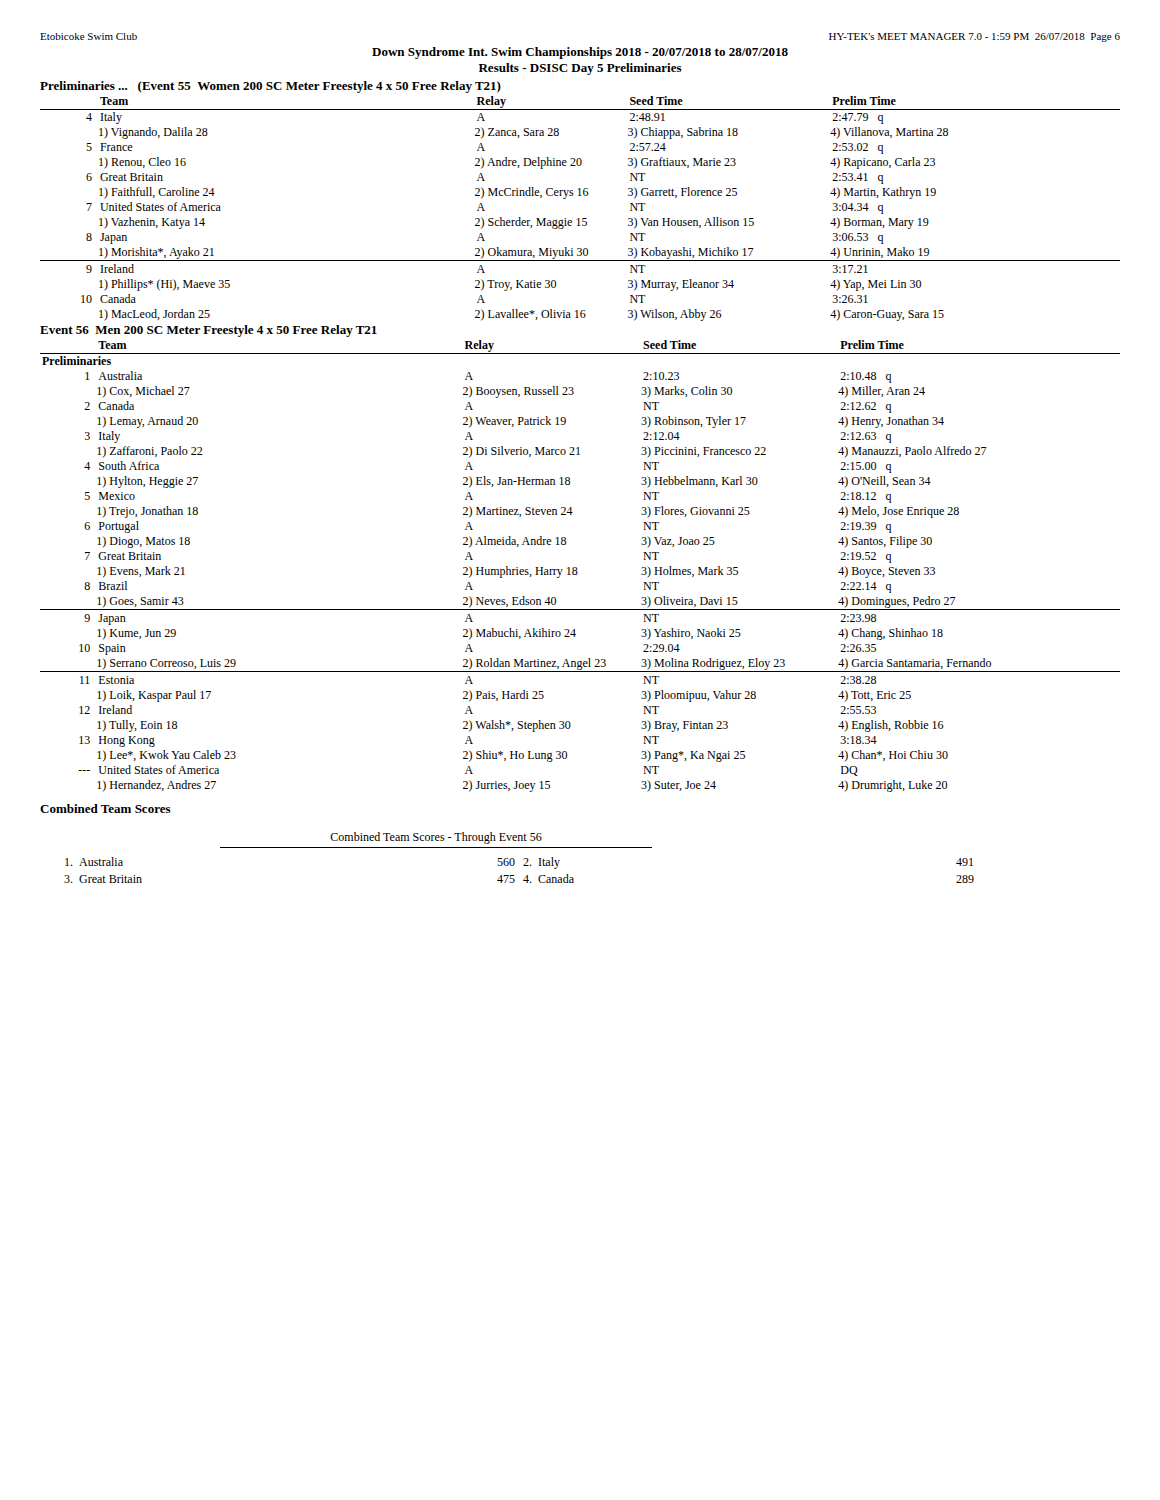Etobicoke Swim Club HY-TEK's MEET MANAGER 7.0 - 1:59 PM 26/07/2018 Page 6
Down Syndrome Int. Swim Championships 2018 - 20/07/2018 to 28/07/2018
Results - DSISC Day 5 Preliminaries
Preliminaries ... (Event 55 Women 200 SC Meter Freestyle 4 x 50 Free Relay T21)
| | Team | Relay | Seed Time | Prelim Time |
| --- | --- | --- | --- | --- |
| 4 | Italy | A | 2:48.91 | 2:47.79 q |
| | 1) Vignando, Dalila 28 | 2) Zanca, Sara 28 | 3) Chiappa, Sabrina 18 | 4) Villanova, Martina 28 |
| 5 | France | A | 2:57.24 | 2:53.02 q |
| | 1) Renou, Cleo 16 | 2) Andre, Delphine 20 | 3) Graftiaux, Marie 23 | 4) Rapicano, Carla 23 |
| 6 | Great Britain | A | NT | 2:53.41 q |
| | 1) Faithfull, Caroline 24 | 2) McCrindle, Cerys 16 | 3) Garrett, Florence 25 | 4) Martin, Kathryn 19 |
| 7 | United States of America | A | NT | 3:04.34 q |
| | 1) Vazhenin, Katya 14 | 2) Scherder, Maggie 15 | 3) Van Housen, Allison 15 | 4) Borman, Mary 19 |
| 8 | Japan | A | NT | 3:06.53 q |
| | 1) Morishita*, Ayako 21 | 2) Okamura, Miyuki 30 | 3) Kobayashi, Michiko 17 | 4) Unrinin, Mako 19 |
| 9 | Ireland | A | NT | 3:17.21 |
| | 1) Phillips* (Hi), Maeve 35 | 2) Troy, Katie 30 | 3) Murray, Eleanor 34 | 4) Yap, Mei Lin 30 |
| 10 | Canada | A | NT | 3:26.31 |
| | 1) MacLeod, Jordan 25 | 2) Lavallee*, Olivia 16 | 3) Wilson, Abby 26 | 4) Caron-Guay, Sara 15 |
Event 56 Men 200 SC Meter Freestyle 4 x 50 Free Relay T21
| | Team | Relay | Seed Time | Prelim Time |
| --- | --- | --- | --- | --- |
| Preliminaries |
| 1 | Australia | A | 2:10.23 | 2:10.48 q |
| | 1) Cox, Michael 27 | 2) Booysen, Russell 23 | 3) Marks, Colin 30 | 4) Miller, Aran 24 |
| 2 | Canada | A | NT | 2:12.62 q |
| | 1) Lemay, Arnaud 20 | 2) Weaver, Patrick 19 | 3) Robinson, Tyler 17 | 4) Henry, Jonathan 34 |
| 3 | Italy | A | 2:12.04 | 2:12.63 q |
| | 1) Zaffaroni, Paolo 22 | 2) Di Silverio, Marco 21 | 3) Piccinini, Francesco 22 | 4) Manauzzi, Paolo Alfredo 27 |
| 4 | South Africa | A | NT | 2:15.00 q |
| | 1) Hylton, Heggie 27 | 2) Els, Jan-Herman 18 | 3) Hebbelmann, Karl 30 | 4) O'Neill, Sean 34 |
| 5 | Mexico | A | NT | 2:18.12 q |
| | 1) Trejo, Jonathan 18 | 2) Martinez, Steven 24 | 3) Flores, Giovanni 25 | 4) Melo, Jose Enrique 28 |
| 6 | Portugal | A | NT | 2:19.39 q |
| | 1) Diogo, Matos 18 | 2) Almeida, Andre 18 | 3) Vaz, Joao 25 | 4) Santos, Filipe 30 |
| 7 | Great Britain | A | NT | 2:19.52 q |
| | 1) Evens, Mark 21 | 2) Humphries, Harry 18 | 3) Holmes, Mark 35 | 4) Boyce, Steven 33 |
| 8 | Brazil | A | NT | 2:22.14 q |
| | 1) Goes, Samir 43 | 2) Neves, Edson 40 | 3) Oliveira, Davi 15 | 4) Domingues, Pedro 27 |
| 9 | Japan | A | NT | 2:23.98 |
| | 1) Kume, Jun 29 | 2) Mabuchi, Akihiro 24 | 3) Yashiro, Naoki 25 | 4) Chang, Shinhao 18 |
| 10 | Spain | A | 2:29.04 | 2:26.35 |
| | 1) Serrano Correoso, Luis 29 | 2) Roldan Martinez, Angel 23 | 3) Molina Rodriguez, Eloy 23 | 4) Garcia Santamaria, Fernando |
| 11 | Estonia | A | NT | 2:38.28 |
| | 1) Loik, Kaspar Paul 17 | 2) Pais, Hardi 25 | 3) Ploomipuu, Vahur 28 | 4) Tott, Eric 25 |
| 12 | Ireland | A | NT | 2:55.53 |
| | 1) Tully, Eoin 18 | 2) Walsh*, Stephen 30 | 3) Bray, Fintan 23 | 4) English, Robbie 16 |
| 13 | Hong Kong | A | NT | 3:18.34 |
| | 1) Lee*, Kwok Yau Caleb 23 | 2) Shiu*, Ho Lung 30 | 3) Pang*, Ka Ngai 25 | 4) Chan*, Hoi Chiu 30 |
| --- | United States of America | A | NT | DQ |
| | 1) Hernandez, Andres 27 | 2) Jurries, Joey 15 | 3) Suter, Joe 24 | 4) Drumright, Luke 20 |
Combined Team Scores
Combined Team Scores - Through Event 56
| 1. Australia | 560 | 2. Italy | 491 |
| 3. Great Britain | 475 | 4. Canada | 289 |